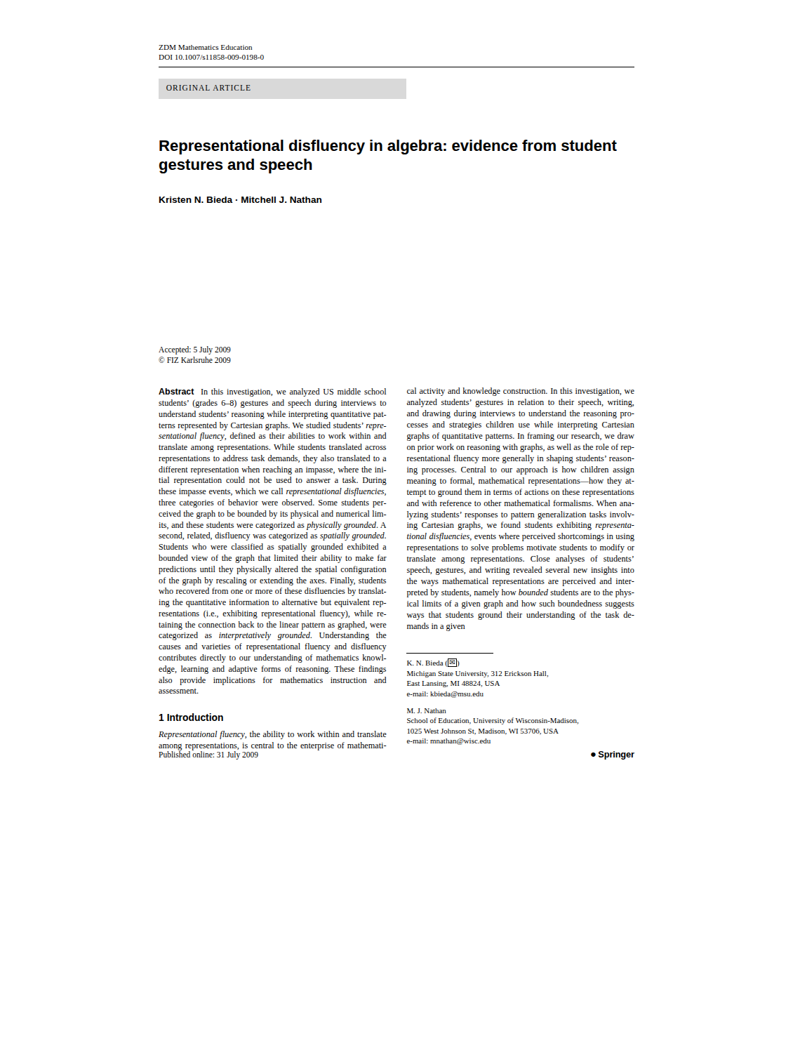ZDM Mathematics Education
DOI 10.1007/s11858-009-0198-0
Original Article
Representational disfluency in algebra: evidence from student gestures and speech
Kristen N. Bieda · Mitchell J. Nathan
Accepted: 5 July 2009
© FIZ Karlsruhe 2009
Abstract In this investigation, we analyzed US middle school students’ (grades 6–8) gestures and speech during interviews to understand students’ reasoning while interpreting quantitative patterns represented by Cartesian graphs. We studied students’ representational fluency, defined as their abilities to work within and translate among representations. While students translated across representations to address task demands, they also translated to a different representation when reaching an impasse, where the initial representation could not be used to answer a task. During these impasse events, which we call representational disfluencies, three categories of behavior were observed. Some students perceived the graph to be bounded by its physical and numerical limits, and these students were categorized as physically grounded. A second, related, disfluency was categorized as spatially grounded. Students who were classified as spatially grounded exhibited a bounded view of the graph that limited their ability to make far predictions until they physically altered the spatial configuration of the graph by rescaling or extending the axes. Finally, students who recovered from one or more of these disfluencies by translating the quantitative information to alternative but equivalent representations (i.e., exhibiting representational fluency), while retaining the connection back to the linear pattern as graphed, were categorized as interpretatively grounded. Understanding the causes and varieties of representational fluency and disfluency contributes directly to our understanding of mathematics knowledge, learning and adaptive forms of reasoning. These findings also provide implications for mathematics instruction and assessment.
1 Introduction
Representational fluency, the ability to work within and translate among representations, is central to the enterprise of mathematical activity and knowledge construction. In this investigation, we analyzed students’ gestures in relation to their speech, writing, and drawing during interviews to understand the reasoning processes and strategies children use while interpreting Cartesian graphs of quantitative patterns. In framing our research, we draw on prior work on reasoning with graphs, as well as the role of representational fluency more generally in shaping students’ reasoning processes. Central to our approach is how children assign meaning to formal, mathematical representations—how they attempt to ground them in terms of actions on these representations and with reference to other mathematical formalisms. When analyzing students’ responses to pattern generalization tasks involving Cartesian graphs, we found students exhibiting representational disfluencies, events where perceived shortcomings in using representations to solve problems motivate students to modify or translate among representations. Close analyses of students’ speech, gestures, and writing revealed several new insights into the ways mathematical representations are perceived and interpreted by students, namely how bounded students are to the physical limits of a given graph and how such boundedness suggests ways that students ground their understanding of the task demands in a given
K. N. Bieda (✉)
Michigan State University, 312 Erickson Hall,
East Lansing, MI 48824, USA
e-mail: kbieda@msu.edu
M. J. Nathan
School of Education, University of Wisconsin-Madison,
1025 West Johnson St, Madison, WI 53706, USA
e-mail: mnathan@wisc.edu
Published online: 31 July 2009 ●Springer